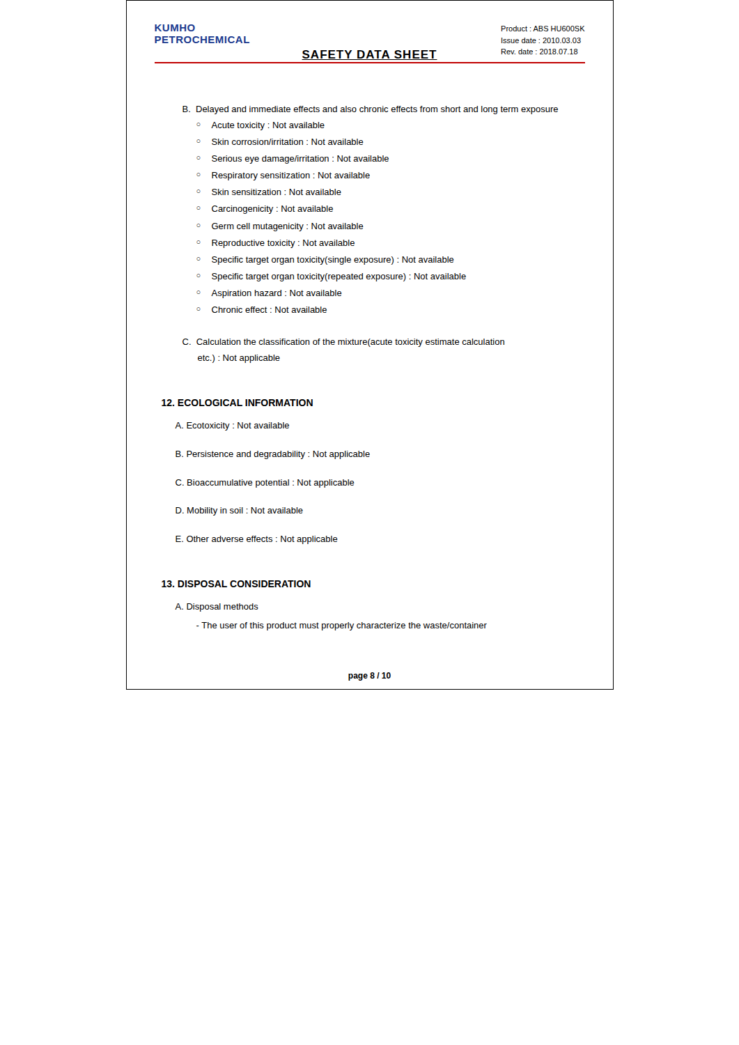KUMHO
PETROCHEMICAL
Product : ABS HU600SK
Issue date : 2010.03.03
Rev. date : 2018.07.18
SAFETY DATA SHEET
B. Delayed and immediate effects and also chronic effects from short and long term exposure
Acute toxicity : Not available
Skin corrosion/irritation : Not available
Serious eye damage/irritation : Not available
Respiratory sensitization : Not available
Skin sensitization : Not available
Carcinogenicity : Not available
Germ cell mutagenicity : Not available
Reproductive toxicity : Not available
Specific target organ toxicity(single exposure) : Not available
Specific target organ toxicity(repeated exposure) : Not available
Aspiration hazard : Not available
Chronic effect : Not available
C. Calculation the classification of the mixture(acute toxicity estimate calculation etc.) : Not applicable
12. ECOLOGICAL INFORMATION
A. Ecotoxicity : Not available
B. Persistence and degradability : Not applicable
C. Bioaccumulative potential : Not applicable
D. Mobility in soil : Not available
E. Other adverse effects : Not applicable
13. DISPOSAL CONSIDERATION
A. Disposal methods
- The user of this product must properly characterize the waste/container
page 8 / 10